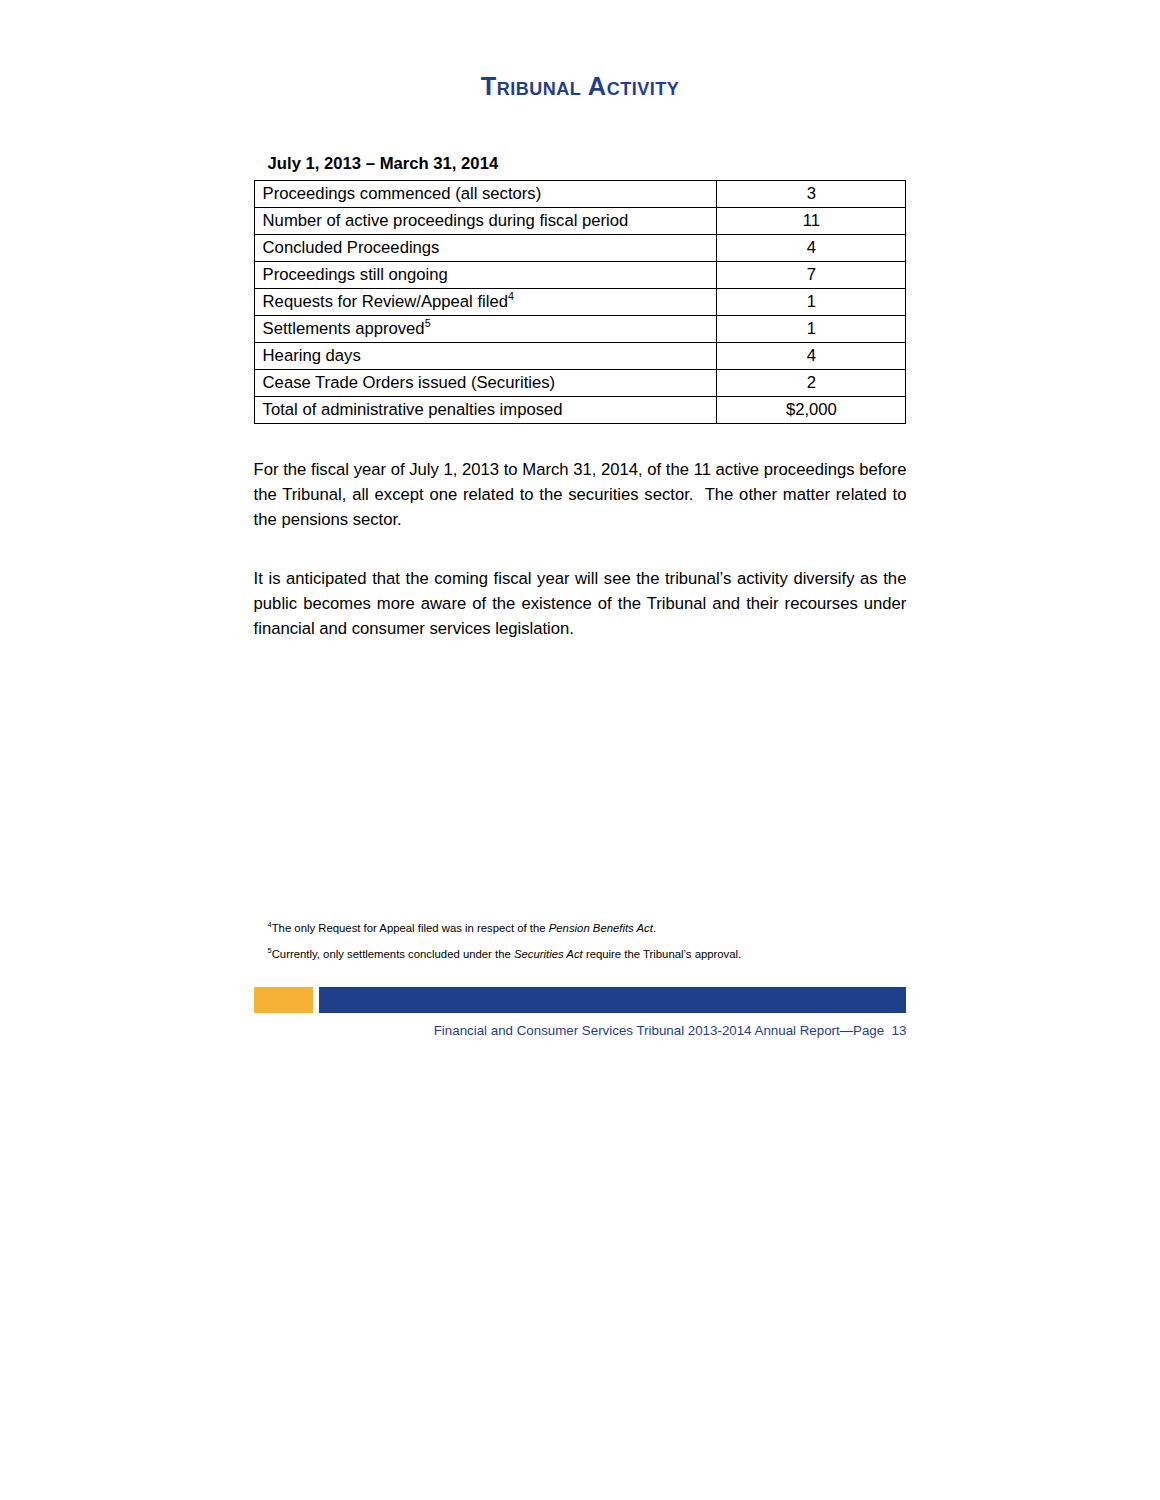Tribunal Activity
July 1, 2013 – March 31, 2014
| Proceedings commenced (all sectors) | 3 |
| Number of active proceedings during fiscal period | 11 |
| Concluded Proceedings | 4 |
| Proceedings still ongoing | 7 |
| Requests for Review/Appeal filed 4 | 1 |
| Settlements approved 5 | 1 |
| Hearing days | 4 |
| Cease Trade Orders issued (Securities) | 2 |
| Total of administrative penalties imposed | $2,000 |
For the fiscal year of July 1, 2013 to March 31, 2014, of the 11 active proceedings before the Tribunal, all except one related to the securities sector. The other matter related to the pensions sector.
It is anticipated that the coming fiscal year will see the tribunal’s activity diversify as the public becomes more aware of the existence of the Tribunal and their recourses under financial and consumer services legislation.
4The only Request for Appeal filed was in respect of the Pension Benefits Act.
5Currently, only settlements concluded under the Securities Act require the Tribunal’s approval.
Financial and Consumer Services Tribunal 2013-2014 Annual Report—Page 13